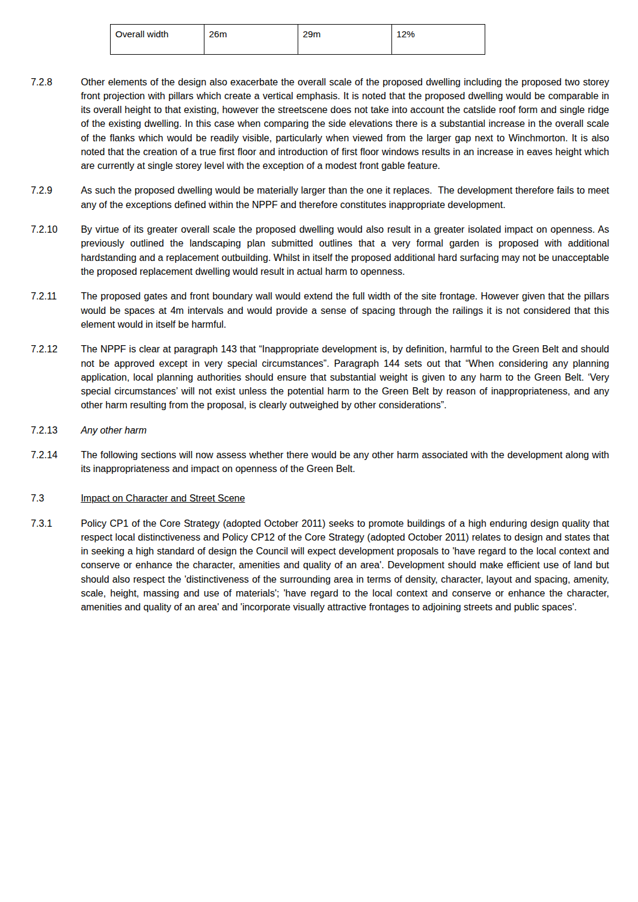| Overall width | 26m | 29m | 12% |
7.2.8
Other elements of the design also exacerbate the overall scale of the proposed dwelling including the proposed two storey front projection with pillars which create a vertical emphasis. It is noted that the proposed dwelling would be comparable in its overall height to that existing, however the streetscene does not take into account the catslide roof form and single ridge of the existing dwelling. In this case when comparing the side elevations there is a substantial increase in the overall scale of the flanks which would be readily visible, particularly when viewed from the larger gap next to Winchmorton. It is also noted that the creation of a true first floor and introduction of first floor windows results in an increase in eaves height which are currently at single storey level with the exception of a modest front gable feature.
7.2.9
As such the proposed dwelling would be materially larger than the one it replaces. The development therefore fails to meet any of the exceptions defined within the NPPF and therefore constitutes inappropriate development.
7.2.10
By virtue of its greater overall scale the proposed dwelling would also result in a greater isolated impact on openness. As previously outlined the landscaping plan submitted outlines that a very formal garden is proposed with additional hardstanding and a replacement outbuilding. Whilst in itself the proposed additional hard surfacing may not be unacceptable the proposed replacement dwelling would result in actual harm to openness.
7.2.11
The proposed gates and front boundary wall would extend the full width of the site frontage. However given that the pillars would be spaces at 4m intervals and would provide a sense of spacing through the railings it is not considered that this element would in itself be harmful.
7.2.12
The NPPF is clear at paragraph 143 that “Inappropriate development is, by definition, harmful to the Green Belt and should not be approved except in very special circumstances”. Paragraph 144 sets out that “When considering any planning application, local planning authorities should ensure that substantial weight is given to any harm to the Green Belt. ‘Very special circumstances’ will not exist unless the potential harm to the Green Belt by reason of inappropriateness, and any other harm resulting from the proposal, is clearly outweighed by other considerations”.
7.2.13
Any other harm
7.2.14
The following sections will now assess whether there would be any other harm associated with the development along with its inappropriateness and impact on openness of the Green Belt.
7.3
Impact on Character and Street Scene
7.3.1
Policy CP1 of the Core Strategy (adopted October 2011) seeks to promote buildings of a high enduring design quality that respect local distinctiveness and Policy CP12 of the Core Strategy (adopted October 2011) relates to design and states that in seeking a high standard of design the Council will expect development proposals to 'have regard to the local context and conserve or enhance the character, amenities and quality of an area'. Development should make efficient use of land but should also respect the 'distinctiveness of the surrounding area in terms of density, character, layout and spacing, amenity, scale, height, massing and use of materials'; 'have regard to the local context and conserve or enhance the character, amenities and quality of an area' and 'incorporate visually attractive frontages to adjoining streets and public spaces'.